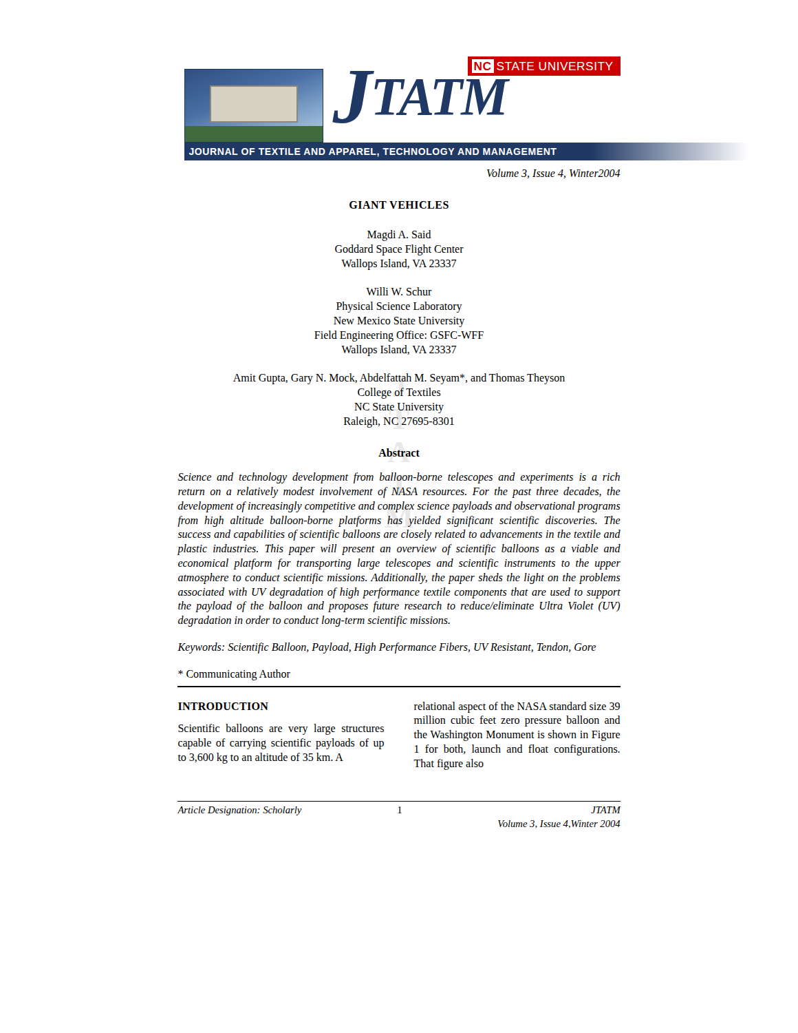NCSTATE UNIVERSITY
JTATM
JOURNAL OF TEXTILE AND APPAREL, TECHNOLOGY AND MANAGEMENT
Volume 3, Issue 4, Winter2004
J
T
A
T
M
GIANT VEHICLES
Magdi A. Said
Goddard Space Flight Center
Wallops Island, VA 23337
Willi W. Schur
Physical Science Laboratory
New Mexico State University
Field Engineering Office: GSFC-WFF
Wallops Island, VA 23337
Amit Gupta, Gary N. Mock, Abdelfattah M. Seyam*, and Thomas Theyson
College of Textiles
NC State University
Raleigh, NC 27695-8301
Abstract
Science and technology development from balloon-borne telescopes and experiments is a rich return on a relatively modest involvement of NASA resources. For the past three decades, the development of increasingly competitive and complex science payloads and observational programs from high altitude balloon-borne platforms has yielded significant scientific discoveries. The success and capabilities of scientific balloons are closely related to advancements in the textile and plastic industries. This paper will present an overview of scientific balloons as a viable and economical platform for transporting large telescopes and scientific instruments to the upper atmosphere to conduct scientific missions. Additionally, the paper sheds the light on the problems associated with UV degradation of high performance textile components that are used to support the payload of the balloon and proposes future research to reduce/eliminate Ultra Violet (UV) degradation in order to conduct long-term scientific missions.
Keywords: Scientific Balloon, Payload, High Performance Fibers, UV Resistant, Tendon, Gore
* Communicating Author
INTRODUCTION
Scientific balloons are very large structures capable of carrying scientific payloads of up to 3,600 kg to an altitude of 35 km. A
relational aspect of the NASA standard size 39 million cubic feet zero pressure balloon and the Washington Monument is shown in Figure 1 for both, launch and float configurations. That figure also
Article Designation: Scholarly
1
JTATM
Volume 3, Issue 4,Winter 2004